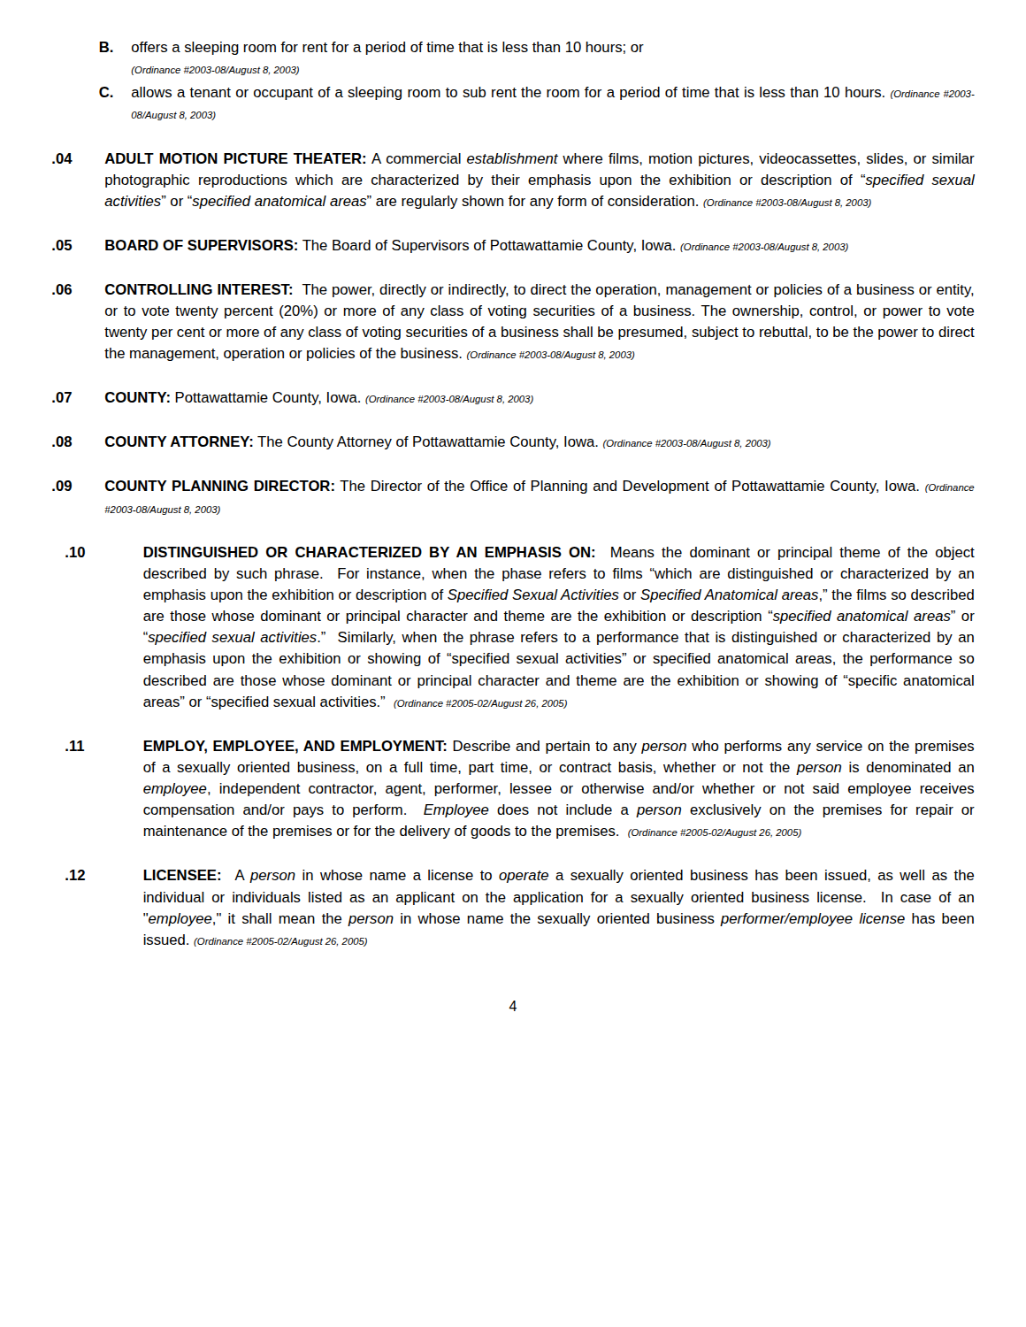B. offers a sleeping room for rent for a period of time that is less than 10 hours; or
(Ordinance #2003-08/August 8, 2003)
C. allows a tenant or occupant of a sleeping room to sub rent the room for a period of time that is less than 10 hours. (Ordinance #2003-08/August 8, 2003)
.04 ADULT MOTION PICTURE THEATER: A commercial establishment where films, motion pictures, videocassettes, slides, or similar photographic reproductions which are characterized by their emphasis upon the exhibition or description of “specified sexual activities” or “specified anatomical areas” are regularly shown for any form of consideration. (Ordinance #2003-08/August 8, 2003)
.05 BOARD OF SUPERVISORS: The Board of Supervisors of Pottawattamie County, Iowa. (Ordinance #2003-08/August 8, 2003)
.06 CONTROLLING INTEREST: The power, directly or indirectly, to direct the operation, management or policies of a business or entity, or to vote twenty percent (20%) or more of any class of voting securities of a business. The ownership, control, or power to vote twenty per cent or more of any class of voting securities of a business shall be presumed, subject to rebuttal, to be the power to direct the management, operation or policies of the business. (Ordinance #2003-08/August 8, 2003)
.07 COUNTY: Pottawattamie County, Iowa. (Ordinance #2003-08/August 8, 2003)
.08 COUNTY ATTORNEY: The County Attorney of Pottawattamie County, Iowa. (Ordinance #2003-08/August 8, 2003)
.09 COUNTY PLANNING DIRECTOR: The Director of the Office of Planning and Development of Pottawattamie County, Iowa. (Ordinance #2003-08/August 8, 2003)
.10 DISTINGUISHED OR CHARACTERIZED BY AN EMPHASIS ON: Means the dominant or principal theme of the object described by such phrase. For instance, when the phase refers to films “which are distinguished or characterized by an emphasis upon the exhibition or description of Specified Sexual Activities or Specified Anatomical areas,” the films so described are those whose dominant or principal character and theme are the exhibition or description “specified anatomical areas” or “specified sexual activities.” Similarly, when the phrase refers to a performance that is distinguished or characterized by an emphasis upon the exhibition or showing of “specified sexual activities” or specified anatomical areas, the performance so described are those whose dominant or principal character and theme are the exhibition or showing of “specific anatomical areas” or “specified sexual activities.” (Ordinance #2005-02/August 26, 2005)
.11 EMPLOY, EMPLOYEE, AND EMPLOYMENT: Describe and pertain to any person who performs any service on the premises of a sexually oriented business, on a full time, part time, or contract basis, whether or not the person is denominated an employee, independent contractor, agent, performer, lessee or otherwise and/or whether or not said employee receives compensation and/or pays to perform. Employee does not include a person exclusively on the premises for repair or maintenance of the premises or for the delivery of goods to the premises. (Ordinance #2005-02/August 26, 2005)
.12 LICENSEE: A person in whose name a license to operate a sexually oriented business has been issued, as well as the individual or individuals listed as an applicant on the application for a sexually oriented business license. In case of an "employee," it shall mean the person in whose name the sexually oriented business performer/employee license has been issued. (Ordinance #2005-02/August 26, 2005)
4